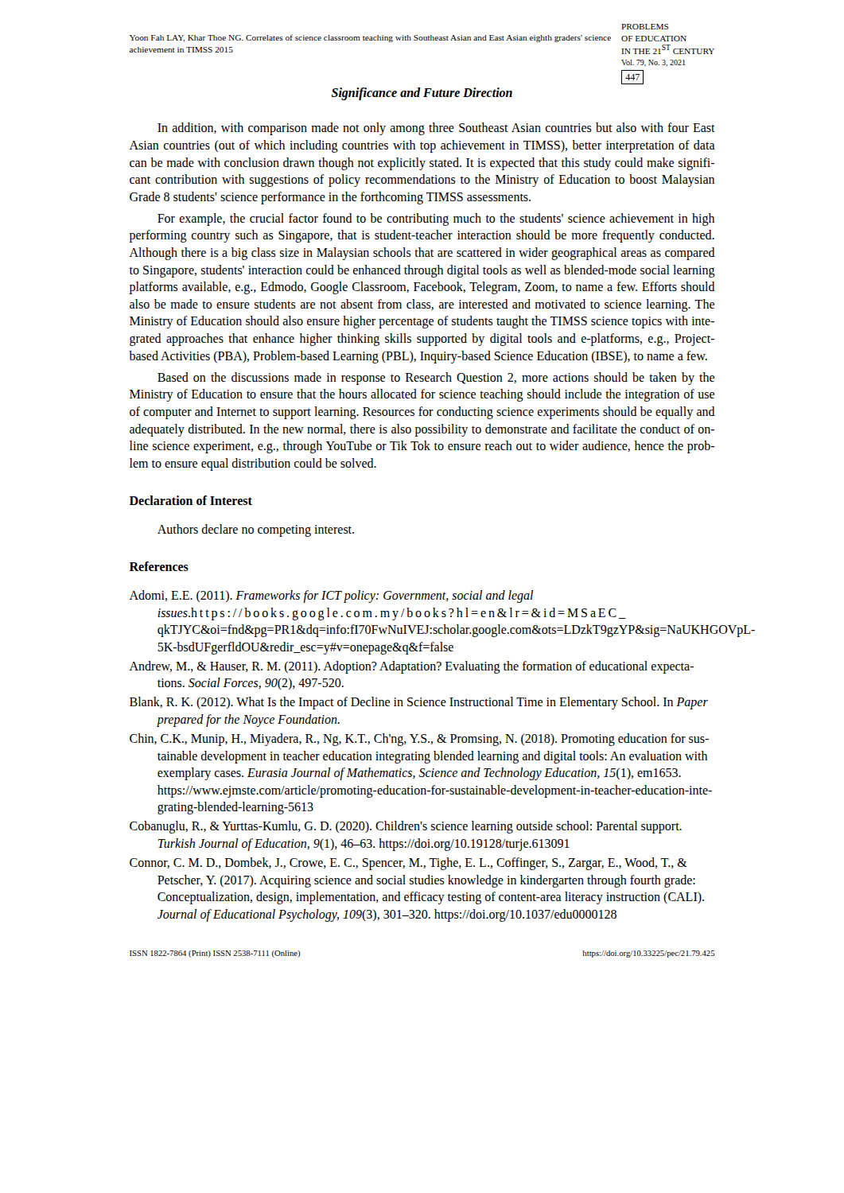Problems
of Education
in the 21st Century
Vol. 79, No. 3, 2021
447
Yoon Fah LAY, Khar Thoe NG. Correlates of science classroom teaching with Southeast Asian and East Asian eighth graders' science achievement in TIMSS 2015
Significance and Future Direction
In addition, with comparison made not only among three Southeast Asian countries but also with four East Asian countries (out of which including countries with top achievement in TIMSS), better interpretation of data can be made with conclusion drawn though not explicitly stated. It is expected that this study could make significant contribution with suggestions of policy recommendations to the Ministry of Education to boost Malaysian Grade 8 students' science performance in the forthcoming TIMSS assessments.
For example, the crucial factor found to be contributing much to the students' science achievement in high performing country such as Singapore, that is student-teacher interaction should be more frequently conducted. Although there is a big class size in Malaysian schools that are scattered in wider geographical areas as compared to Singapore, students' interaction could be enhanced through digital tools as well as blended-mode social learning platforms available, e.g., Edmodo, Google Classroom, Facebook, Telegram, Zoom, to name a few. Efforts should also be made to ensure students are not absent from class, are interested and motivated to science learning. The Ministry of Education should also ensure higher percentage of students taught the TIMSS science topics with integrated approaches that enhance higher thinking skills supported by digital tools and e-platforms, e.g., Project-based Activities (PBA), Problem-based Learning (PBL), Inquiry-based Science Education (IBSE), to name a few.
Based on the discussions made in response to Research Question 2, more actions should be taken by the Ministry of Education to ensure that the hours allocated for science teaching should include the integration of use of computer and Internet to support learning. Resources for conducting science experiments should be equally and adequately distributed. In the new normal, there is also possibility to demonstrate and facilitate the conduct of online science experiment, e.g., through YouTube or Tik Tok to ensure reach out to wider audience, hence the problem to ensure equal distribution could be solved.
Declaration of Interest
Authors declare no competing interest.
References
Adomi, E.E. (2011). Frameworks for ICT policy: Government, social and legal issues.https://books.google.com.my/books?hl=en&lr=&id=MSaEC_ qkTJYC&oi=fnd&pg=PR1&dq=info:fI70FwNuIVEJ:scholar.google.com&ots=LDzkT9gzYP&sig=NaUKHGOVpL-5K-bsdUFgerfldOU&redir_esc=y#v=onepage&q&f=false
Andrew, M., & Hauser, R. M. (2011). Adoption? Adaptation? Evaluating the formation of educational expectations. Social Forces, 90(2), 497-520.
Blank, R. K. (2012). What Is the Impact of Decline in Science Instructional Time in Elementary School. In Paper prepared for the Noyce Foundation.
Chin, C.K., Munip, H., Miyadera, R., Ng, K.T., Ch'ng, Y.S., & Promsing, N. (2018). Promoting education for sustainable development in teacher education integrating blended learning and digital tools: An evaluation with exemplary cases. Eurasia Journal of Mathematics, Science and Technology Education, 15(1), em1653. https://www.ejmste.com/article/promoting-education-for-sustainable-development-in-teacher-education-integrating-blended-learning-5613
Cobanuglu, R., & Yurttas-Kumlu, G. D. (2020). Children's science learning outside school: Parental support. Turkish Journal of Education, 9(1), 46–63. https://doi.org/10.19128/turje.613091
Connor, C. M. D., Dombek, J., Crowe, E. C., Spencer, M., Tighe, E. L., Coffinger, S., Zargar, E., Wood, T., & Petscher, Y. (2017). Acquiring science and social studies knowledge in kindergarten through fourth grade: Conceptualization, design, implementation, and efficacy testing of content-area literacy instruction (CALI). Journal of Educational Psychology, 109(3), 301–320. https://doi.org/10.1037/edu0000128
ISSN 1822-7864 (Print) ISSN 2538-7111 (Online) https://doi.org/10.33225/pec/21.79.425